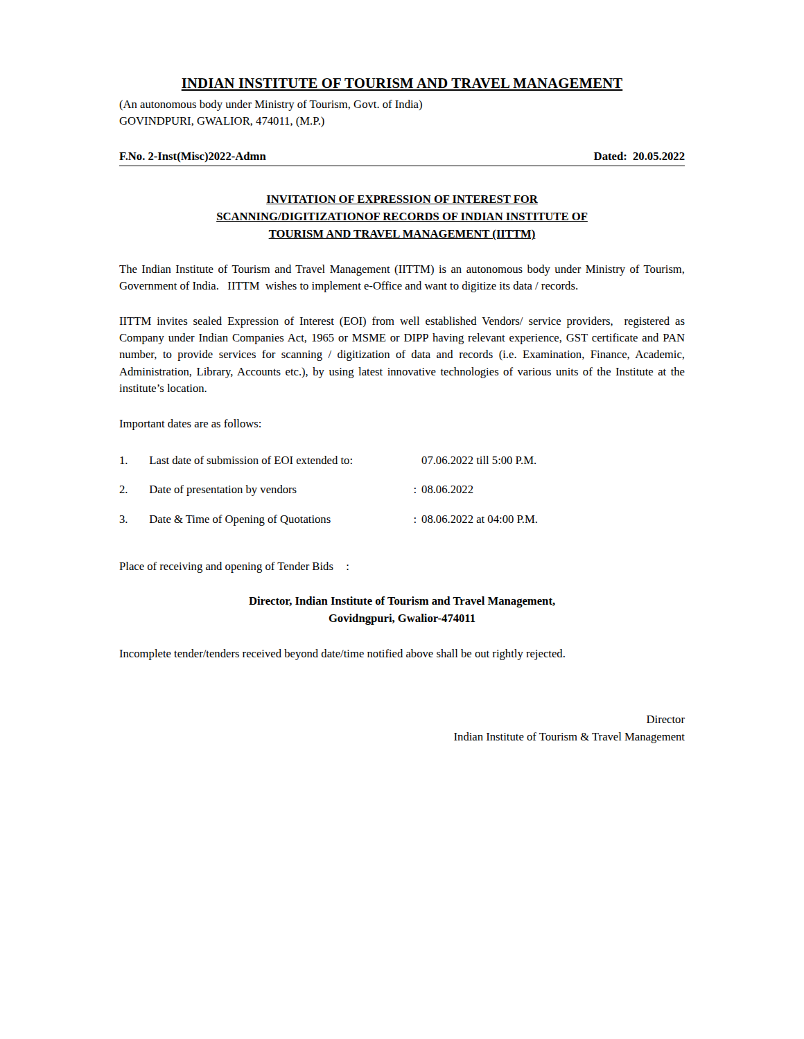INDIAN INSTITUTE OF TOURISM AND TRAVEL MANAGEMENT
(An autonomous body under Ministry of Tourism, Govt. of India)
GOVINDPURI, GWALIOR, 474011, (M.P.)
F.No. 2-Inst(Misc)2022-Admn Dated: 20.05.2022
INVITATION OF EXPRESSION OF INTEREST FOR SCANNING/DIGITIZATIONOF RECORDS OF INDIAN INSTITUTE OF TOURISM AND TRAVEL MANAGEMENT (IITTM)
The Indian Institute of Tourism and Travel Management (IITTM) is an autonomous body under Ministry of Tourism, Government of India. IITTM wishes to implement e-Office and want to digitize its data / records.
IITTM invites sealed Expression of Interest (EOI) from well established Vendors/ service providers, registered as Company under Indian Companies Act, 1965 or MSME or DIPP having relevant experience, GST certificate and PAN number, to provide services for scanning / digitization of data and records (i.e. Examination, Finance, Academic, Administration, Library, Accounts etc.), by using latest innovative technologies of various units of the Institute at the institute’s location.
Important dates are as follows:
| 1. | Last date of submission of EOI extended to: | | 07.06.2022 till 5:00 P.M. |
| 2. | Date of presentation by vendors | : | 08.06.2022 |
| 3. | Date & Time of Opening of Quotations | : | 08.06.2022 at 04:00 P.M. |
Place of receiving and opening of Tender Bids:
Director, Indian Institute of Tourism and Travel Management,
Govidngpuri, Gwalior-474011
Incomplete tender/tenders received beyond date/time notified above shall be out rightly rejected.
Director
Indian Institute of Tourism & Travel Management